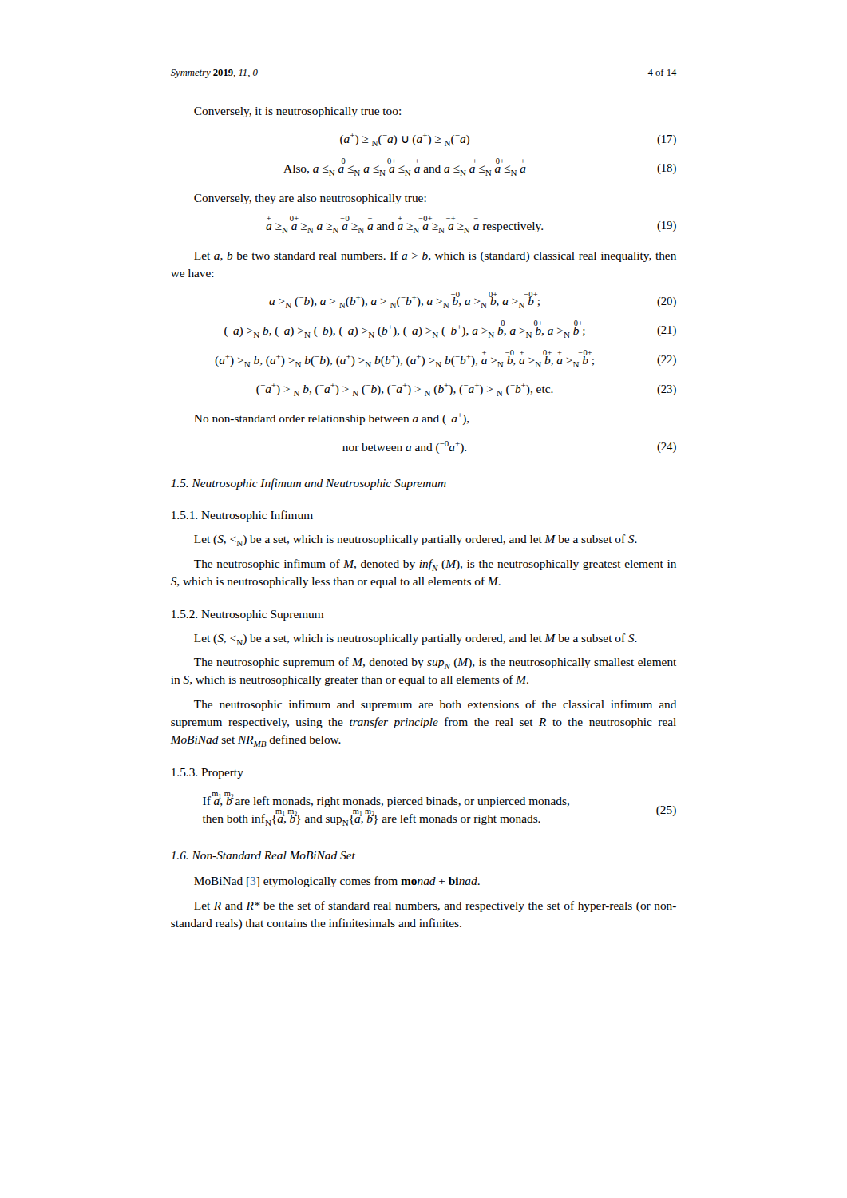Symmetry 2019, 11, 0
4 of 14
Conversely, it is neutrosophically true too:
(a+) ≥ N(−a) ∪ (a+) ≥ N(−a)
(17)
Also, −a ≤N −0 a ≤N a ≤N 0+a ≤N +a and −a ≤N −+a ≤N −0+a ≤N +a
(18)
Conversely, they are also neutrosophically true:
+a ≥N 0+a ≥N a ≥N −0 a ≥N −a and +a ≥N −0+a ≥N −+a ≥N −a respectively.
(19)
Let a, b be two standard real numbers. If a > b, which is (standard) classical real inequality, then we have:
a >N (−b), a > N(b+), a > N(−b+), a >N −0 b, a >N 0+b, a >N −0+b ;
(20)
(−a) >N b, (−a) >N (−b), (−a) >N (b+), (−a) >N (−b+), −a >N −0 b, −a >N 0+b, −a >N −0+b ;
(21)
(a+) >N b, (a+) >N b(−b), (a+) >N b(b+), (a+) >N b(−b+), +a >N −0 b, +a >N 0+b, +a >N −0+b ;
(22)
(−a+) > N b, (−a+) > N (−b), (−a+) > N (b+), (−a+) > N (−b+), etc.
(23)
No non-standard order relationship between a and (−a+),
nor between a and (−0a+).
(24)
1.5. Neutrosophic Infimum and Neutrosophic Supremum
1.5.1. Neutrosophic Infimum
Let (S, <N) be a set, which is neutrosophically partially ordered, and let M be a subset of S.
The neutrosophic infimum of M, denoted by infN (M), is the neutrosophically greatest element in S, which is neutrosophically less than or equal to all elements of M.
1.5.2. Neutrosophic Supremum
Let (S, <N) be a set, which is neutrosophically partially ordered, and let M be a subset of S.
The neutrosophic supremum of M, denoted by supN (M), is the neutrosophically smallest element in S, which is neutrosophically greater than or equal to all elements of M.
The neutrosophic infimum and supremum are both extensions of the classical infimum and supremum respectively, using the transfer principle from the real set R to the neutrosophic real MoBiNad set NRMB defined below.
1.5.3. Property
If m1 a, m2 b are left monads, right monads, pierced binads, or unpierced monads, then both infN{m1 a, m2 b} and supN{m1 a, m2 b} are left monads or right monads.
(25)
1.6. Non-Standard Real MoBiNad Set
MoBiNad [3] etymologically comes from mo nad + bi nad.
Let R and R* be the set of standard real numbers, and respectively the set of hyper-reals (or non-standard reals) that contains the infinitesimals and infinites.